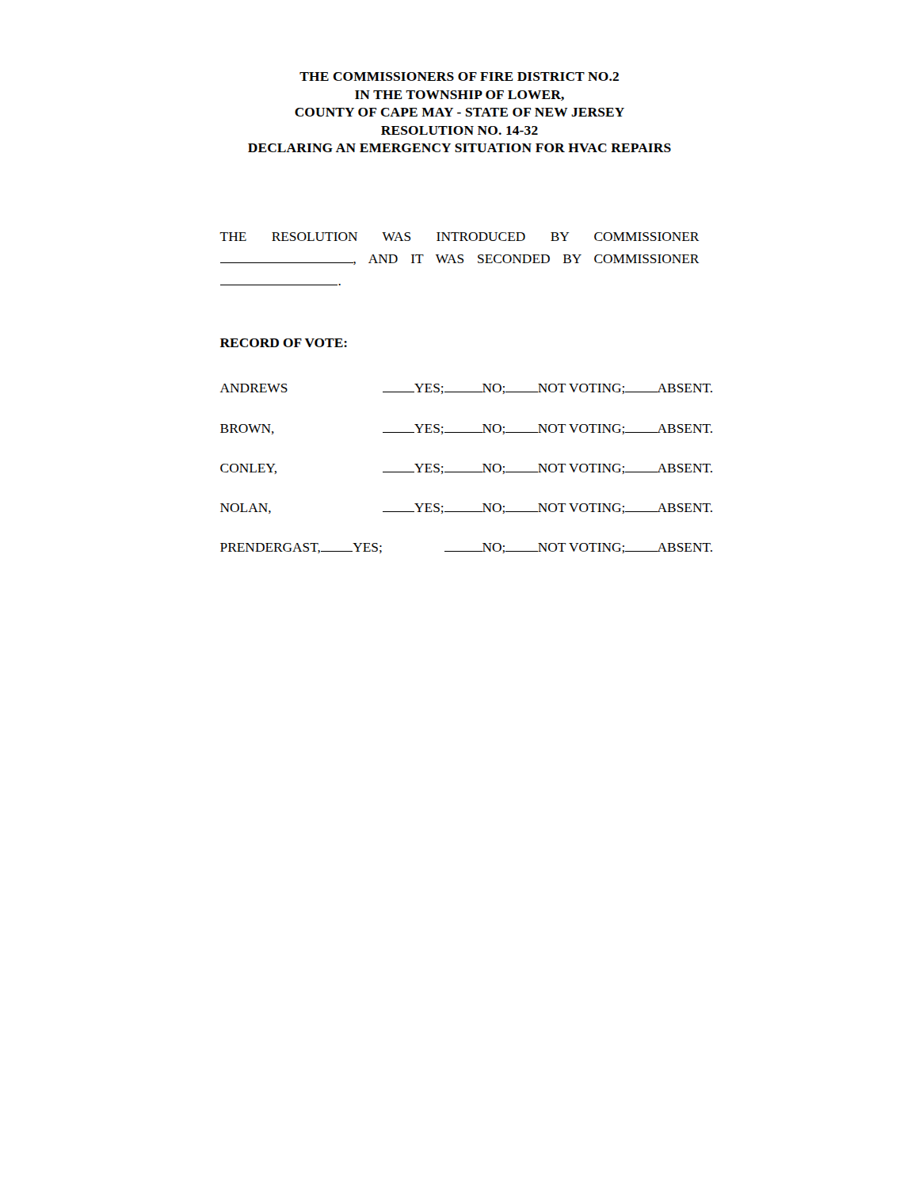The Commissioners of Fire District No.2
in the Township of Lower,
County of Cape May - State of New Jersey
Resolution No. 14-32
Declaring an Emergency Situation for HVAC Repairs
THE RESOLUTION WAS INTRODUCED BY COMMISSIONER , AND IT WAS SECONDED BY COMMISSIONER .
Record of Vote:
| ANDREWS | YES; | NO; | NOT VOTING; | ABSENT. |
| BROWN, | YES; | NO; | NOT VOTING; | ABSENT. |
| CONLEY, | YES; | NO; | NOT VOTING; | ABSENT. |
| NOLAN, | YES; | NO; | NOT VOTING; | ABSENT. |
| PRENDERGAST, YES; | | NO; | NOT VOTING; | ABSENT. |